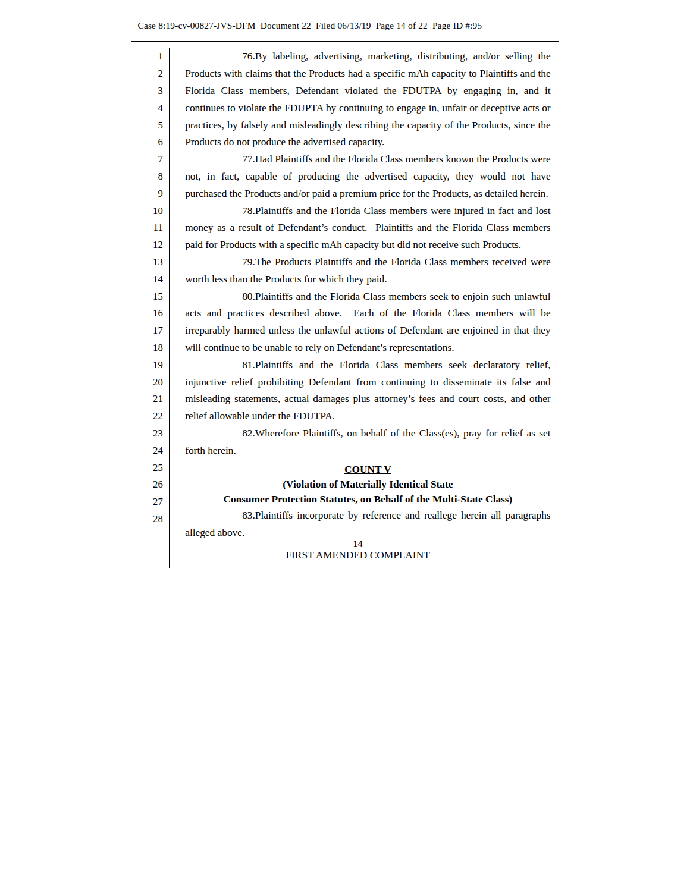Case 8:19-cv-00827-JVS-DFM Document 22 Filed 06/13/19 Page 14 of 22 Page ID #:95
1
2
3
4
5
6
7
8
9
10
11
12
13
14
15
16
17
18
19
20
21
22
23
24
25
26
27
28
76. By labeling, advertising, marketing, distributing, and/or selling the Products with claims that the Products had a specific mAh capacity to Plaintiffs and the Florida Class members, Defendant violated the FDUTPA by engaging in, and it continues to violate the FDUPTA by continuing to engage in, unfair or deceptive acts or practices, by falsely and misleadingly describing the capacity of the Products, since the Products do not produce the advertised capacity.
77. Had Plaintiffs and the Florida Class members known the Products were not, in fact, capable of producing the advertised capacity, they would not have purchased the Products and/or paid a premium price for the Products, as detailed herein.
78. Plaintiffs and the Florida Class members were injured in fact and lost money as a result of Defendant’s conduct. Plaintiffs and the Florida Class members paid for Products with a specific mAh capacity but did not receive such Products.
79. The Products Plaintiffs and the Florida Class members received were worth less than the Products for which they paid.
80. Plaintiffs and the Florida Class members seek to enjoin such unlawful acts and practices described above. Each of the Florida Class members will be irreparably harmed unless the unlawful actions of Defendant are enjoined in that they will continue to be unable to rely on Defendant’s representations.
81. Plaintiffs and the Florida Class members seek declaratory relief, injunctive relief prohibiting Defendant from continuing to disseminate its false and misleading statements, actual damages plus attorney’s fees and court costs, and other relief allowable under the FDUTPA.
82. Wherefore Plaintiffs, on behalf of the Class(es), pray for relief as set forth herein.
COUNT V
(Violation of Materially Identical State
Consumer Protection Statutes, on Behalf of the Multi-State Class)
83. Plaintiffs incorporate by reference and reallege herein all paragraphs alleged above.
14
FIRST AMENDED COMPLAINT